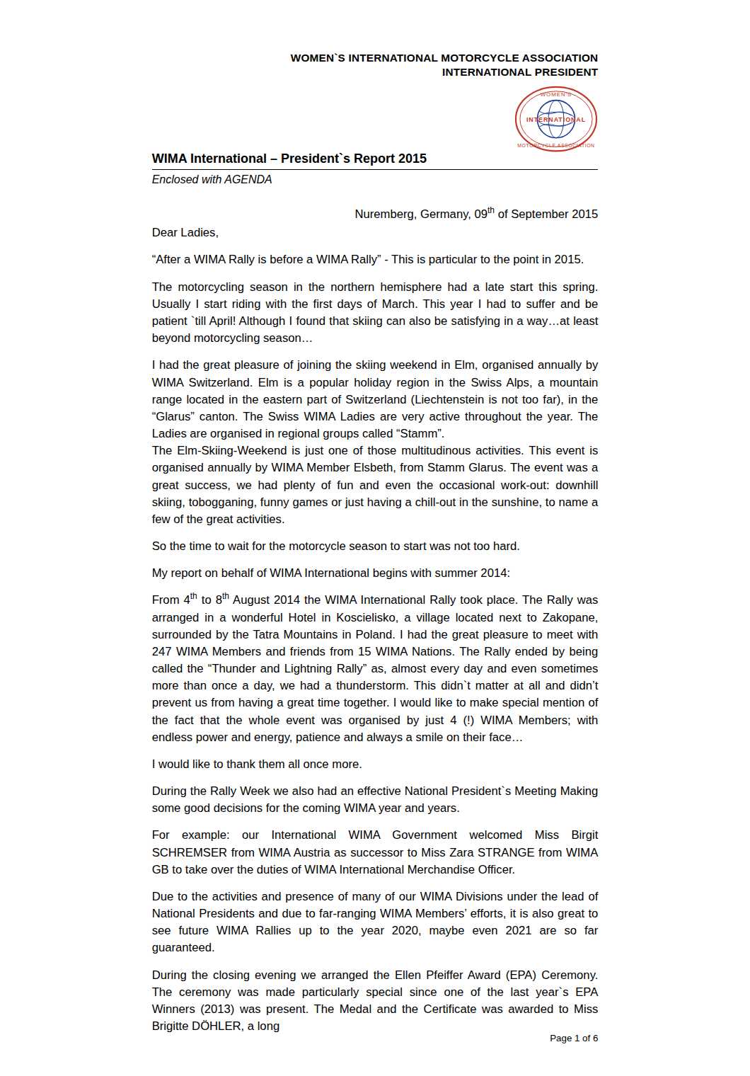WOMEN`S INTERNATIONAL MOTORCYCLE ASSOCIATION
INTERNATIONAL PRESIDENT
WOMEN'S MOTORCYCLE ASSOCIATION INTERNATIONAL
WIMA International – President`s Report 2015
Enclosed with AGENDA
Nuremberg, Germany, 09th of September 2015
Dear Ladies,
“After a WIMA Rally is before a WIMA Rally” - This is particular to the point in 2015.
The motorcycling season in the northern hemisphere had a late start this spring. Usually I start riding with the first days of March. This year I had to suffer and be patient `till April! Although I found that skiing can also be satisfying in a way…at least beyond motorcycling season…
I had the great pleasure of joining the skiing weekend in Elm, organised annually by WIMA Switzerland. Elm is a popular holiday region in the Swiss Alps, a mountain range located in the eastern part of Switzerland (Liechtenstein is not too far), in the “Glarus” canton. The Swiss WIMA Ladies are very active throughout the year. The Ladies are organised in regional groups called “Stamm”.
The Elm-Skiing-Weekend is just one of those multitudinous activities. This event is organised annually by WIMA Member Elsbeth, from Stamm Glarus. The event was a great success, we had plenty of fun and even the occasional work-out: downhill skiing, tobogganing, funny games or just having a chill-out in the sunshine, to name a few of the great activities.
So the time to wait for the motorcycle season to start was not too hard.
My report on behalf of WIMA International begins with summer 2014:
From 4th to 8th August 2014 the WIMA International Rally took place. The Rally was arranged in a wonderful Hotel in Koscielisko, a village located next to Zakopane, surrounded by the Tatra Mountains in Poland. I had the great pleasure to meet with 247 WIMA Members and friends from 15 WIMA Nations. The Rally ended by being called the “Thunder and Lightning Rally” as, almost every day and even sometimes more than once a day, we had a thunderstorm. This didn`t matter at all and didn’t prevent us from having a great time together. I would like to make special mention of the fact that the whole event was organised by just 4 (!) WIMA Members; with endless power and energy, patience and always a smile on their face…
I would like to thank them all once more.
During the Rally Week we also had an effective National President`s Meeting Making some good decisions for the coming WIMA year and years.
For example: our International WIMA Government welcomed Miss Birgit SCHREMSER from WIMA Austria as successor to Miss Zara STRANGE from WIMA GB to take over the duties of WIMA International Merchandise Officer.
Due to the activities and presence of many of our WIMA Divisions under the lead of National Presidents and due to far-ranging WIMA Members’ efforts, it is also great to see future WIMA Rallies up to the year 2020, maybe even 2021 are so far guaranteed.
During the closing evening we arranged the Ellen Pfeiffer Award (EPA) Ceremony. The ceremony was made particularly special since one of the last year`s EPA Winners (2013) was present. The Medal and the Certificate was awarded to Miss Brigitte DÖHLER, a long
Page 1 of 6